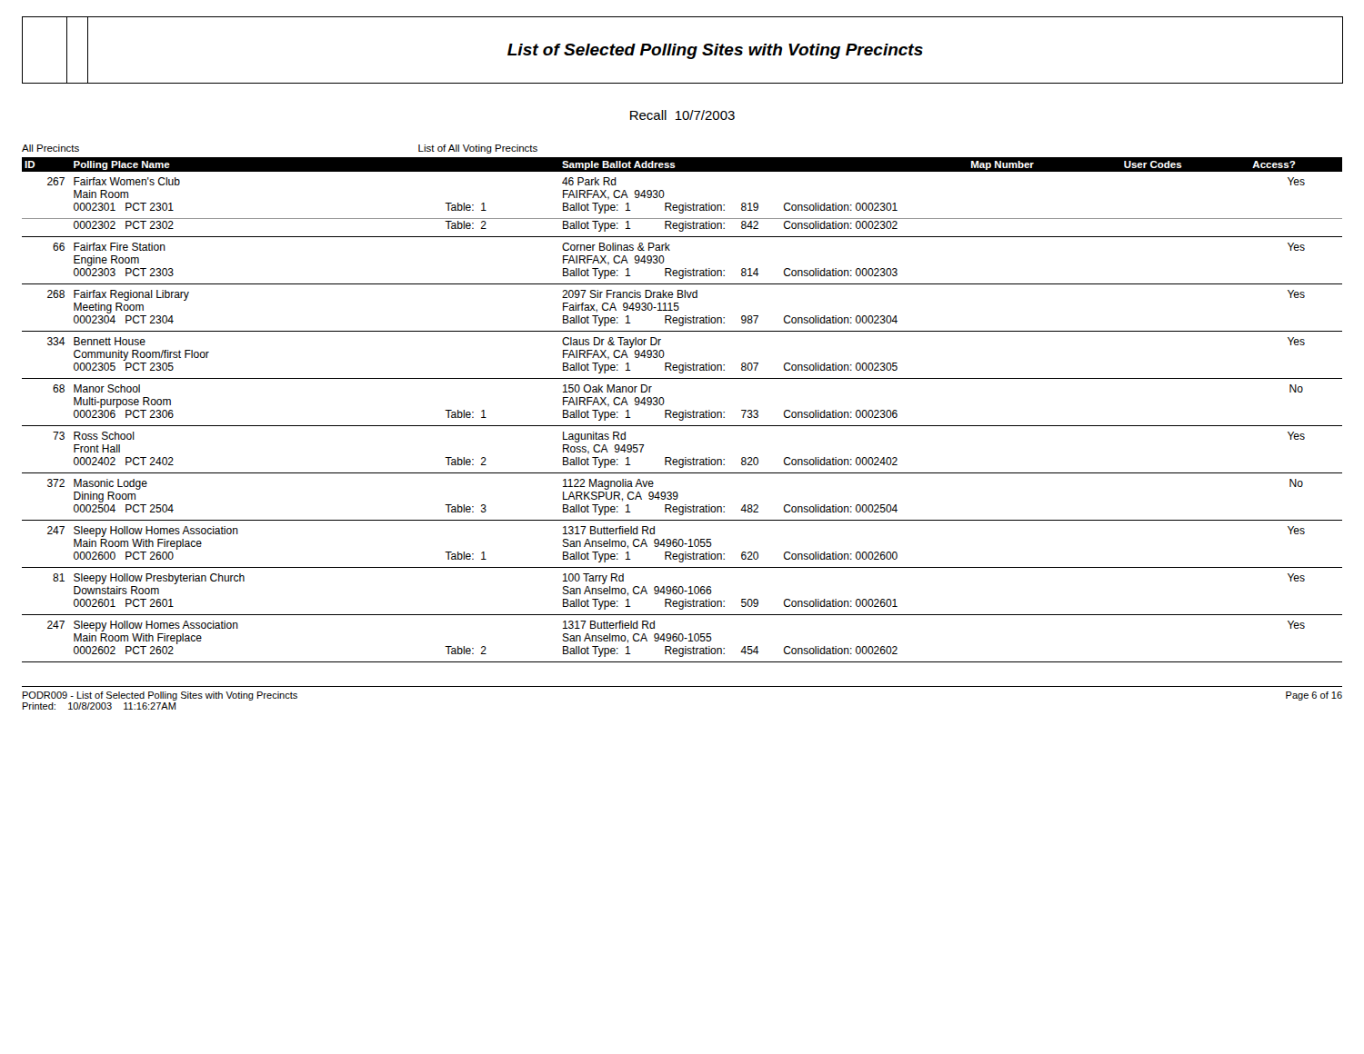List of Selected Polling Sites with Voting Precincts
Recall 10/7/2003
All Precincts
List of All Voting Precincts
| ID | Polling Place Name | | Sample Ballot Address | Map Number | User Codes | Access? |
| --- | --- | --- | --- | --- | --- | --- |
| 267 | Fairfax Women's Club | | 46 Park Rd | | | Yes |
| | Main Room | | FAIRFAX, CA 94930 | | | |
| | 0002301 PCT 2301 | Table: 1 | Ballot Type: 1 Registration: 819 Consolidation: 0002301 | | | |
| | 0002302 PCT 2302 | Table: 2 | Ballot Type: 1 Registration: 842 Consolidation: 0002302 | | | |
| 66 | Fairfax Fire Station | | Corner Bolinas & Park | | | Yes |
| | Engine Room | | FAIRFAX, CA 94930 | | | |
| | 0002303 PCT 2303 | | Ballot Type: 1 Registration: 814 Consolidation: 0002303 | | | |
| 268 | Fairfax Regional Library | | 2097 Sir Francis Drake Blvd | | | Yes |
| | Meeting Room | | Fairfax, CA 94930-1115 | | | |
| | 0002304 PCT 2304 | | Ballot Type: 1 Registration: 987 Consolidation: 0002304 | | | |
| 334 | Bennett House | | Claus Dr & Taylor Dr | | | Yes |
| | Community Room/first Floor | | FAIRFAX, CA 94930 | | | |
| | 0002305 PCT 2305 | | Ballot Type: 1 Registration: 807 Consolidation: 0002305 | | | |
| 68 | Manor School | | 150 Oak Manor Dr | | | No |
| | Multi-purpose Room | | FAIRFAX, CA 94930 | | | |
| | 0002306 PCT 2306 | Table: 1 | Ballot Type: 1 Registration: 733 Consolidation: 0002306 | | | |
| 73 | Ross School | | Lagunitas Rd | | | Yes |
| | Front Hall | | Ross, CA 94957 | | | |
| | 0002402 PCT 2402 | Table: 2 | Ballot Type: 1 Registration: 820 Consolidation: 0002402 | | | |
| 372 | Masonic Lodge | | 1122 Magnolia Ave | | | No |
| | Dining Room | | LARKSPUR, CA 94939 | | | |
| | 0002504 PCT 2504 | Table: 3 | Ballot Type: 1 Registration: 482 Consolidation: 0002504 | | | |
| 247 | Sleepy Hollow Homes Association | | 1317 Butterfield Rd | | | Yes |
| | Main Room With Fireplace | | San Anselmo, CA 94960-1055 | | | |
| | 0002600 PCT 2600 | Table: 1 | Ballot Type: 1 Registration: 620 Consolidation: 0002600 | | | |
| 81 | Sleepy Hollow Presbyterian Church | | 100 Tarry Rd | | | Yes |
| | Downstairs Room | | San Anselmo, CA 94960-1066 | | | |
| | 0002601 PCT 2601 | | Ballot Type: 1 Registration: 509 Consolidation: 0002601 | | | |
| 247 | Sleepy Hollow Homes Association | | 1317 Butterfield Rd | | | Yes |
| | Main Room With Fireplace | | San Anselmo, CA 94960-1055 | | | |
| | 0002602 PCT 2602 | Table: 2 | Ballot Type: 1 Registration: 454 Consolidation: 0002602 | | | |
PODR009 - List of Selected Polling Sites with Voting Precincts Printed: 10/8/2003 11:16:27AM
Page 6 of 16